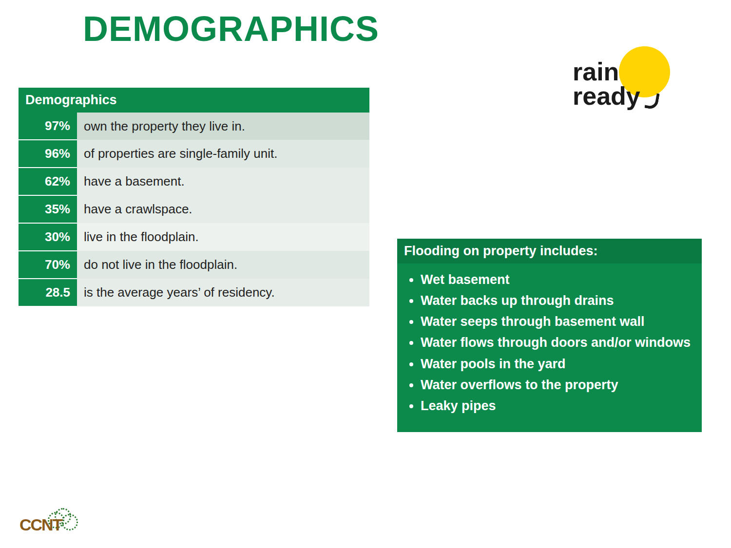DEMOGRAPHICS
rain
ready
Demographics
| 97% | own the property they live in. |
| 96% | of properties are single-family unit. |
| 62% | have a basement. |
| 35% | have a crawlspace. |
| 30% | live in the floodplain. |
| 70% | do not live in the floodplain. |
| 28.5 | is the average years’ of residency. |
Flooding on property includes:
Wet basement
Water backs up through drains
Water seeps through basement wall
Water flows through doors and/or windows
Water pools in the yard
Water overflows to the property
Leaky pipes
CCNT